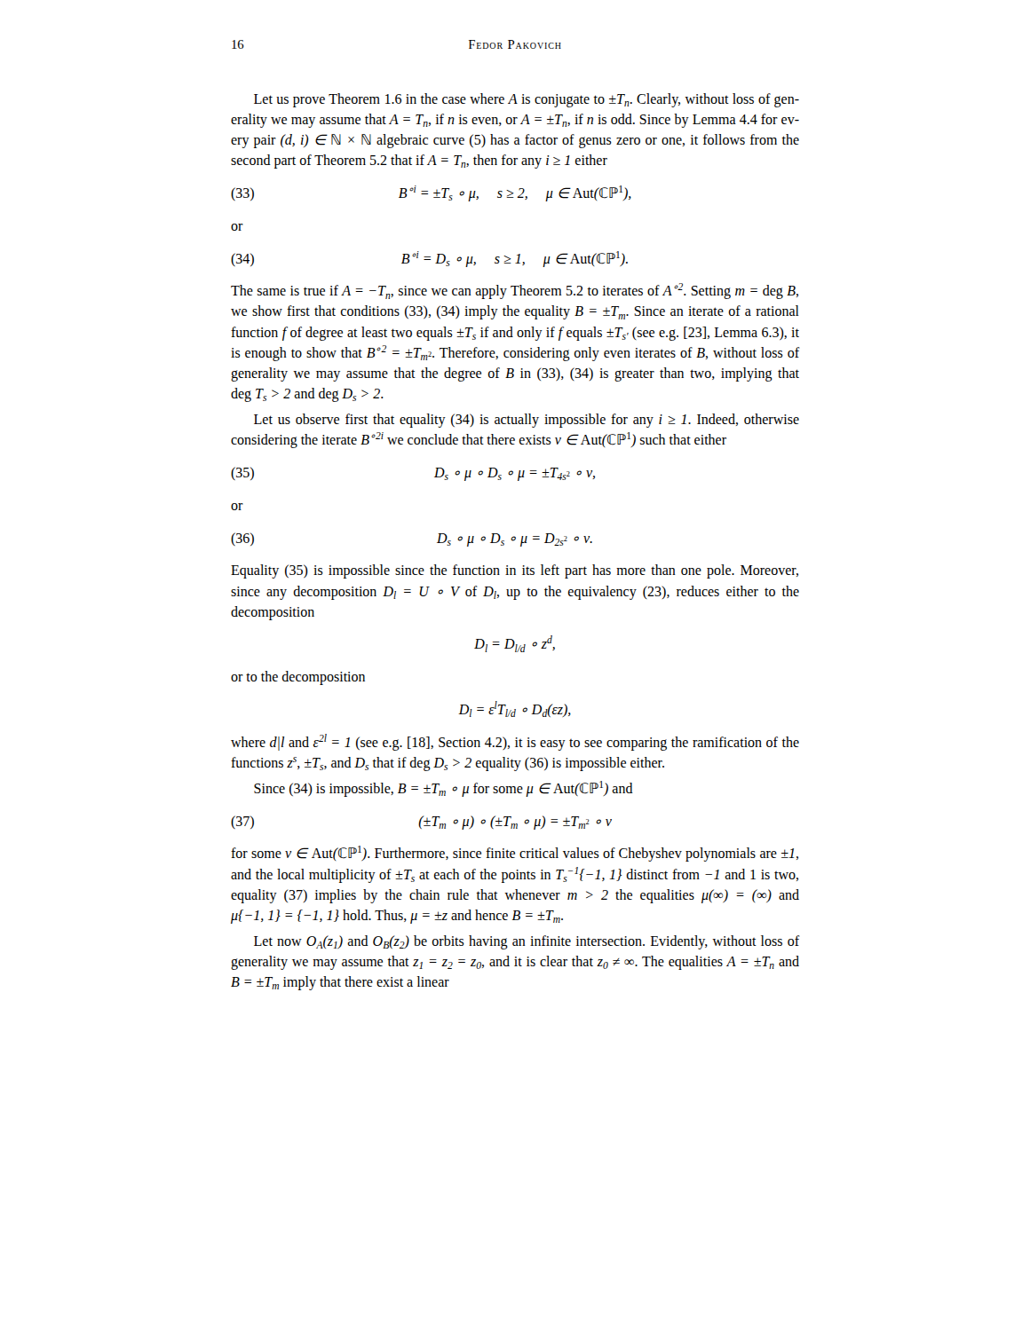16 Fedor Pakovich 16
Let us prove Theorem 1.6 in the case where A is conjugate to ±Tn. Clearly, without loss of generality we may assume that A = Tn, if n is even, or A = ±Tn, if n is odd. Since by Lemma 4.4 for every pair (d, i) ∈ ℕ × ℕ algebraic curve (5) has a factor of genus zero or one, it follows from the second part of Theorem 5.2 that if A = Tn, then for any i ≥ 1 either
(33) B∘i = ±Ts ∘ μ, s ≥ 2, μ ∈ Aut(ℂℙ1),
or
(34) B∘i = Ds ∘ μ, s ≥ 1, μ ∈ Aut(ℂℙ1).
The same is true if A = −Tn, since we can apply Theorem 5.2 to iterates of A∘2. Setting m = deg B, we show first that conditions (33), (34) imply the equality B = ±Tm. Since an iterate of a rational function f of degree at least two equals ±Ts if and only if f equals ±Ts′ (see e.g. [23], Lemma 6.3), it is enough to show that B∘2 = ±Tm2. Therefore, considering only even iterates of B, without loss of generality we may assume that the degree of B in (33), (34) is greater than two, implying that deg Ts > 2 and deg Ds > 2.
Let us observe first that equality (34) is actually impossible for any i ≥ 1. Indeed, otherwise considering the iterate B∘2i we conclude that there exists ν ∈ Aut(ℂℙ1) such that either
(35) Ds ∘ μ ∘ Ds ∘ μ = ±T4s2 ∘ ν,
or
(36) Ds ∘ μ ∘ Ds ∘ μ = D2s2 ∘ ν.
Equality (35) is impossible since the function in its left part has more than one pole. Moreover, since any decomposition Dl = U ∘ V of Dl, up to the equivalency (23), reduces either to the decomposition
Dl = Dl/d ∘ zd,
or to the decomposition
Dl = εlTl/d ∘ Dd(εz),
where d|l and ε2l = 1 (see e.g. [18], Section 4.2), it is easy to see comparing the ramification of the functions zs, ±Ts, and Ds that if deg Ds > 2 equality (36) is impossible either.
Since (34) is impossible, B = ±Tm ∘ μ for some μ ∈ Aut(ℂℙ1) and
(37) (±Tm ∘ μ) ∘ (±Tm ∘ μ) = ±Tm2 ∘ ν
for some ν ∈ Aut(ℂℙ1). Furthermore, since finite critical values of Chebyshev polynomials are ±1, and the local multiplicity of ±Ts at each of the points in Ts−1{−1, 1} distinct from −1 and 1 is two, equality (37) implies by the chain rule that whenever m > 2 the equalities μ(∞) = (∞) and μ{−1, 1} = {−1, 1} hold. Thus, μ = ±z and hence B = ±Tm.
Let now OA(z1) and OB(z2) be orbits having an infinite intersection. Evidently, without loss of generality we may assume that z1 = z2 = z0, and it is clear that z0 ≠ ∞. The equalities A = ±Tn and B = ±Tm imply that there exist a linear